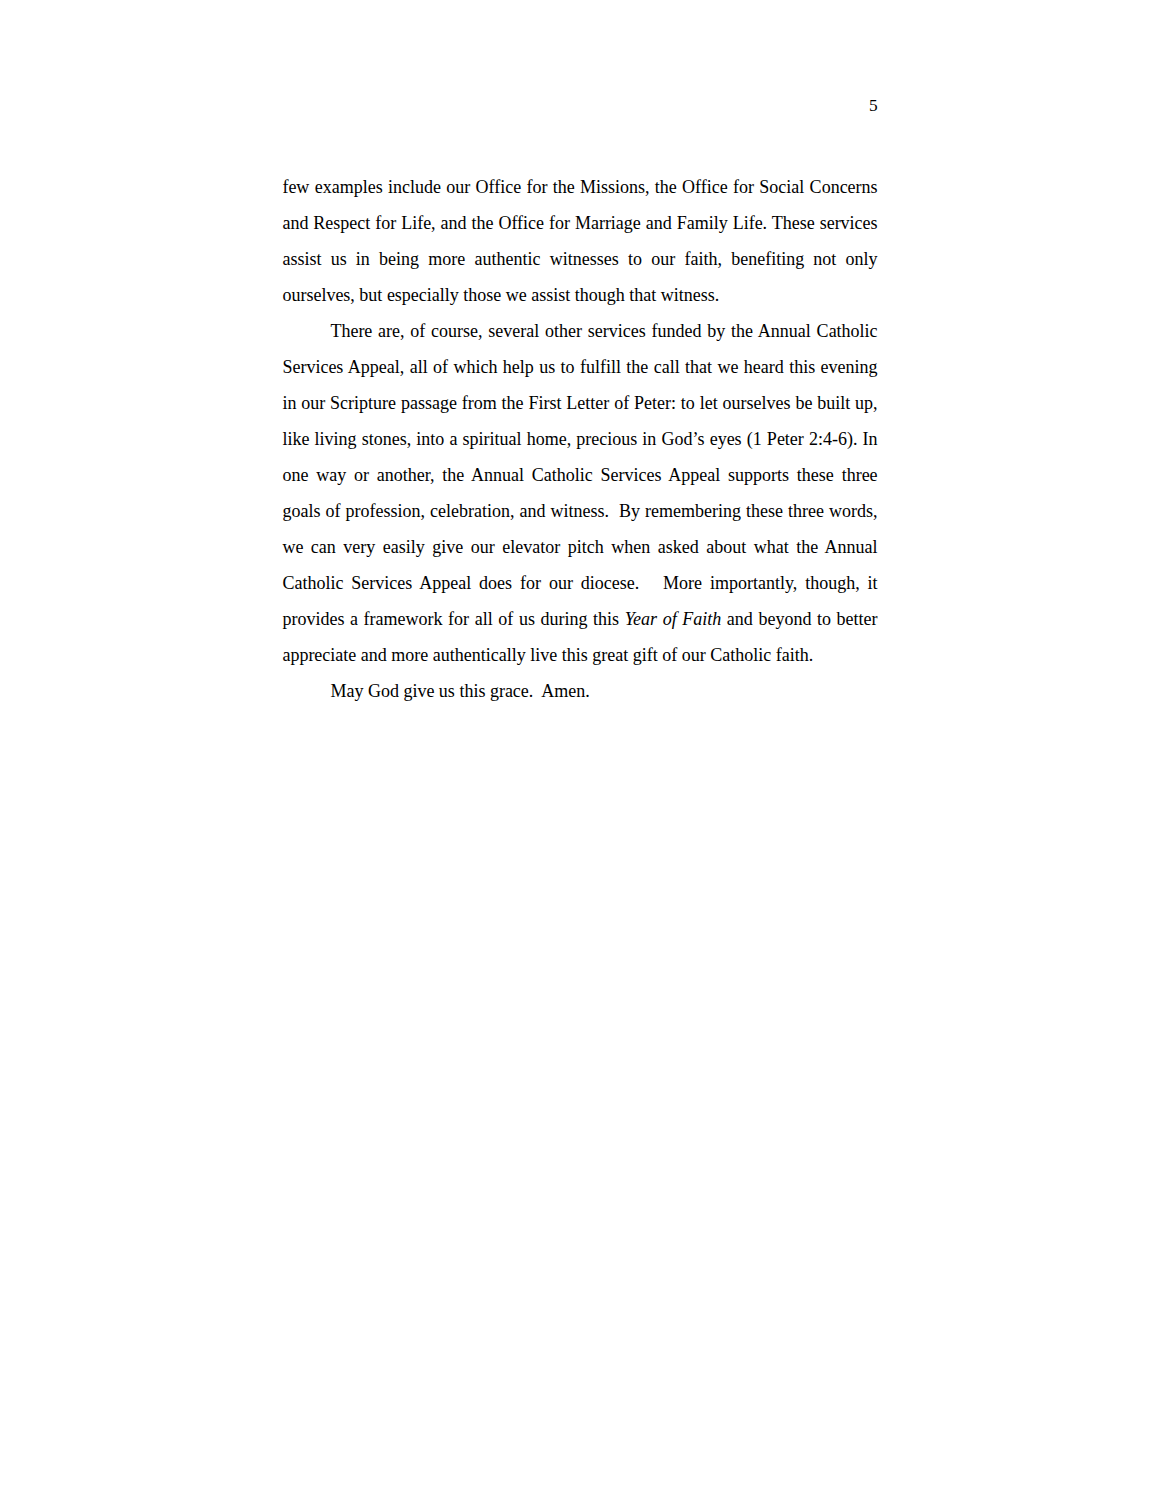5
few examples include our Office for the Missions, the Office for Social Concerns and Respect for Life, and the Office for Marriage and Family Life. These services assist us in being more authentic witnesses to our faith, benefiting not only ourselves, but especially those we assist though that witness.
There are, of course, several other services funded by the Annual Catholic Services Appeal, all of which help us to fulfill the call that we heard this evening in our Scripture passage from the First Letter of Peter: to let ourselves be built up, like living stones, into a spiritual home, precious in God’s eyes (1 Peter 2:4-6). In one way or another, the Annual Catholic Services Appeal supports these three goals of profession, celebration, and witness. By remembering these three words, we can very easily give our elevator pitch when asked about what the Annual Catholic Services Appeal does for our diocese. More importantly, though, it provides a framework for all of us during this Year of Faith and beyond to better appreciate and more authentically live this great gift of our Catholic faith.
May God give us this grace. Amen.